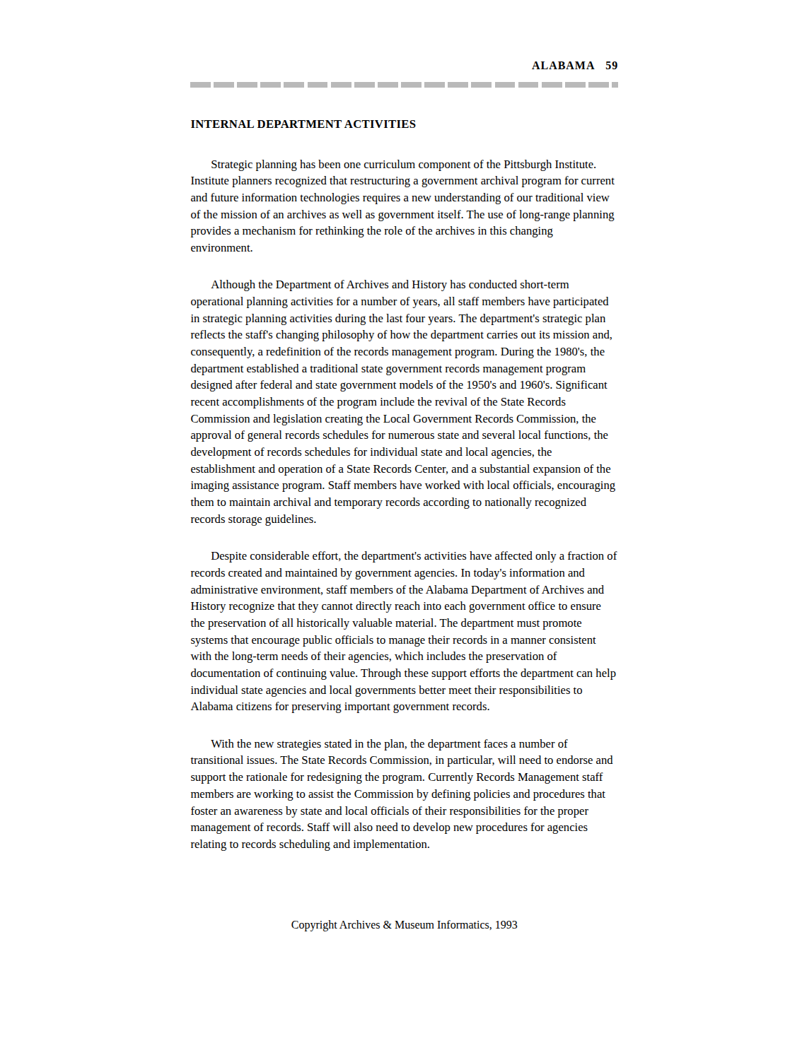ALABAMA 59
INTERNAL DEPARTMENT ACTIVITIES
Strategic planning has been one curriculum component of the Pittsburgh Institute. Institute planners recognized that restructuring a government archival program for current and future information technologies requires a new understanding of our traditional view of the mission of an archives as well as government itself. The use of long-range planning provides a mechanism for rethinking the role of the archives in this changing environment.
Although the Department of Archives and History has conducted short-term operational planning activities for a number of years, all staff members have participated in strategic planning activities during the last four years. The department's strategic plan reflects the staff's changing philosophy of how the department carries out its mission and, consequently, a redefinition of the records management program. During the 1980's, the department established a traditional state government records management program designed after federal and state government models of the 1950's and 1960's. Significant recent accomplishments of the program include the revival of the State Records Commission and legislation creating the Local Government Records Commission, the approval of general records schedules for numerous state and several local functions, the development of records schedules for individual state and local agencies, the establishment and operation of a State Records Center, and a substantial expansion of the imaging assistance program. Staff members have worked with local officials, encouraging them to maintain archival and temporary records according to nationally recognized records storage guidelines.
Despite considerable effort, the department's activities have affected only a fraction of records created and maintained by government agencies. In today's information and administrative environment, staff members of the Alabama Department of Archives and History recognize that they cannot directly reach into each government office to ensure the preservation of all historically valuable material. The department must promote systems that encourage public officials to manage their records in a manner consistent with the long-term needs of their agencies, which includes the preservation of documentation of continuing value. Through these support efforts the department can help individual state agencies and local governments better meet their responsibilities to Alabama citizens for preserving important government records.
With the new strategies stated in the plan, the department faces a number of transitional issues. The State Records Commission, in particular, will need to endorse and support the rationale for redesigning the program. Currently Records Management staff members are working to assist the Commission by defining policies and procedures that foster an awareness by state and local officials of their responsibilities for the proper management of records. Staff will also need to develop new procedures for agencies relating to records scheduling and implementation.
Copyright Archives & Museum Informatics, 1993